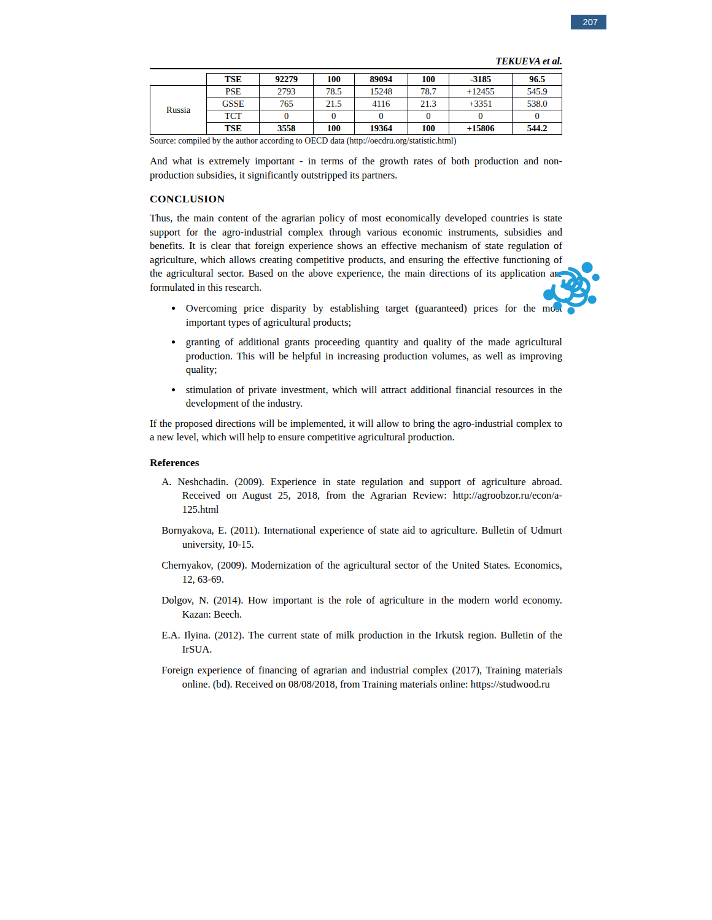207
TEKUEVA et al.
| | TSE | 92279 | 100 | 89094 | 100 | -3185 | 96.5 |
| Russia | PSE | 2793 | 78.5 | 15248 | 78.7 | +12455 | 545.9 |
| GSSE | 765 | 21.5 | 4116 | 21.3 | +3351 | 538.0 |
| TCT | 0 | 0 | 0 | 0 | 0 | 0 |
| TSE | 3558 | 100 | 19364 | 100 | +15806 | 544.2 |
Source: compiled by the author according to OECD data (http://oecdru.org/statistic.html)
And what is extremely important - in terms of the growth rates of both production and non-production subsidies, it significantly outstripped its partners.
CONCLUSION
Thus, the main content of the agrarian policy of most economically developed countries is state support for the agro-industrial complex through various economic instruments, subsidies and benefits. It is clear that foreign experience shows an effective mechanism of state regulation of agriculture, which allows creating competitive products, and ensuring the effective functioning of the agricultural sector. Based on the above experience, the main directions of its application are formulated in this research.
Overcoming price disparity by establishing target (guaranteed) prices for the most important types of agricultural products;
granting of additional grants proceeding quantity and quality of the made agricultural production. This will be helpful in increasing production volumes, as well as improving quality;
stimulation of private investment, which will attract additional financial resources in the development of the industry.
If the proposed directions will be implemented, it will allow to bring the agro-industrial complex to a new level, which will help to ensure competitive agricultural production.
References
A. Neshchadin. (2009). Experience in state regulation and support of agriculture abroad. Received on August 25, 2018, from the Agrarian Review: http://agroobzor.ru/econ/a-125.html
Bornyakova, E. (2011). International experience of state aid to agriculture. Bulletin of Udmurt university, 10-15.
Chernyakov, (2009). Modernization of the agricultural sector of the United States. Economics, 12, 63-69.
Dolgov, N. (2014). How important is the role of agriculture in the modern world economy. Kazan: Beech.
E.A. Ilyina. (2012). The current state of milk production in the Irkutsk region. Bulletin of the IrSUA.
Foreign experience of financing of agrarian and industrial complex (2017), Training materials online. (bd). Received on 08/08/2018, from Training materials online: https://studwood.ru